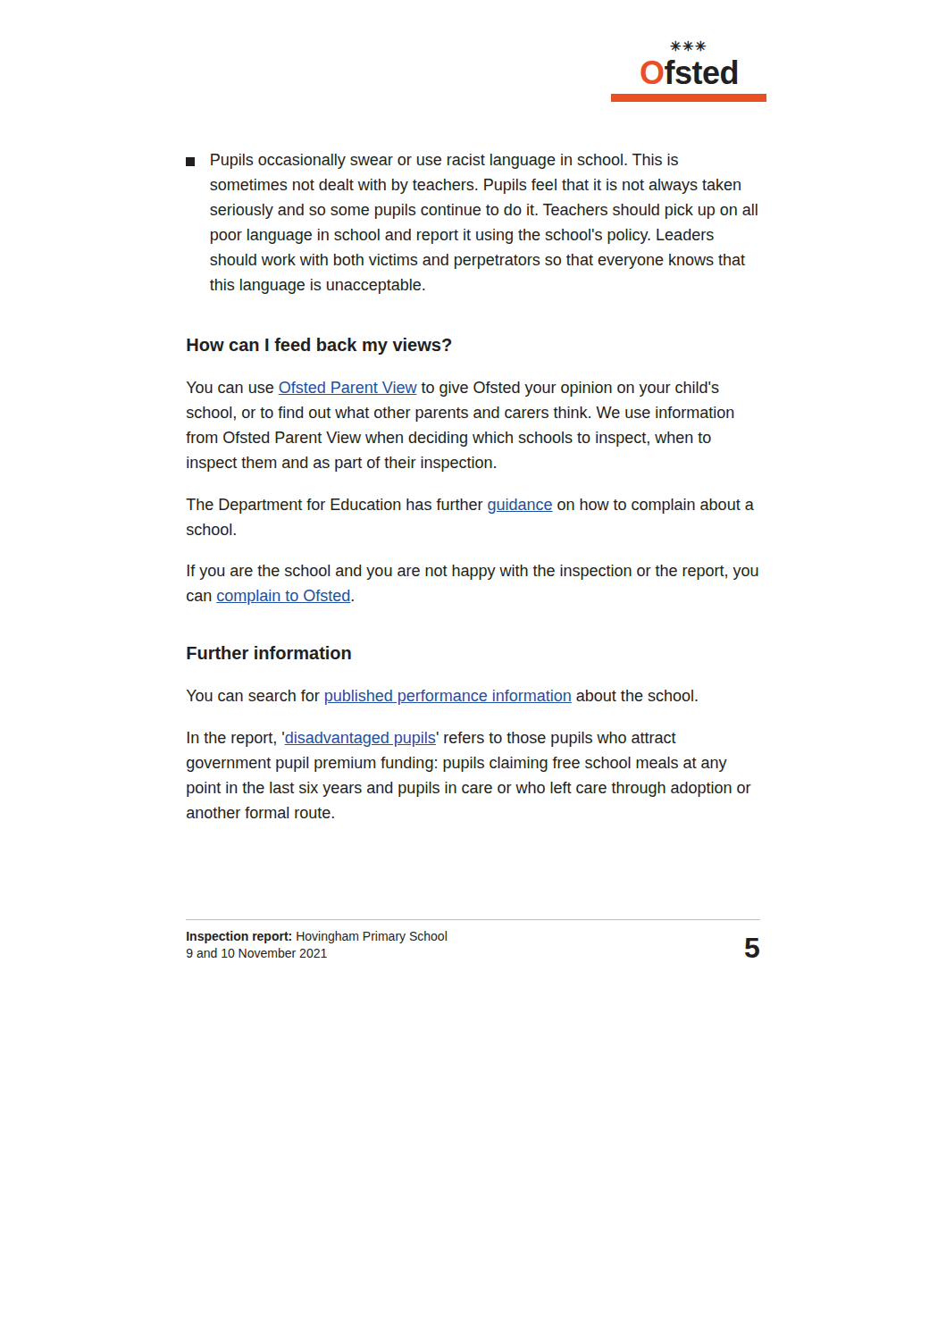✳✳✳
Ofsted
Pupils occasionally swear or use racist language in school. This is sometimes not dealt with by teachers. Pupils feel that it is not always taken seriously and so some pupils continue to do it. Teachers should pick up on all poor language in school and report it using the school's policy. Leaders should work with both victims and perpetrators so that everyone knows that this language is unacceptable.
How can I feed back my views?
You can use Ofsted Parent View to give Ofsted your opinion on your child's school, or to find out what other parents and carers think. We use information from Ofsted Parent View when deciding which schools to inspect, when to inspect them and as part of their inspection.
The Department for Education has further guidance on how to complain about a school.
If you are the school and you are not happy with the inspection or the report, you can complain to Ofsted.
Further information
You can search for published performance information about the school.
In the report, 'disadvantaged pupils' refers to those pupils who attract government pupil premium funding: pupils claiming free school meals at any point in the last six years and pupils in care or who left care through adoption or another formal route.
Inspection report: Hovingham Primary School
9 and 10 November 2021
5